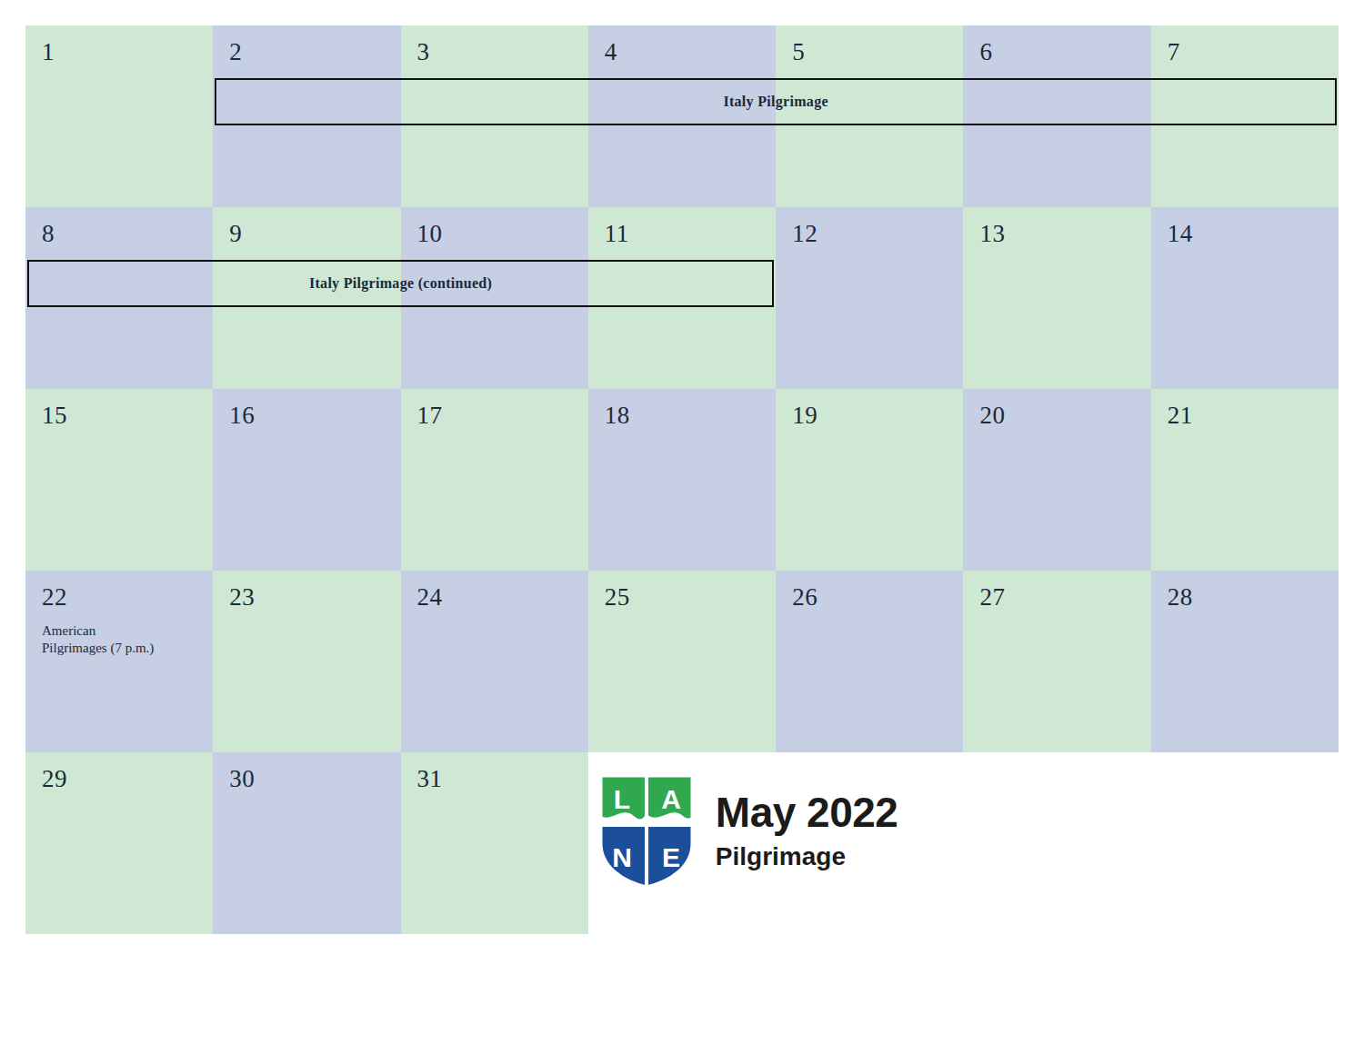| 1 | 2 Italy Pilgrimage | 3 | 4 | 5 | 6 | 7 |
| 8 Italy Pilgrimage (continued) | 9 | 10 | 11 | 12 | 13 | 14 |
| 15 | 16 | 17 | 18 | 19 | 20 | 21 |
| 22 American Pilgrimages (7 p.m.) | 23 | 24 | 25 | 26 | 27 | 28 |
| 29 | 30 | 31 | L A N E May 2022 Pilgrimage |